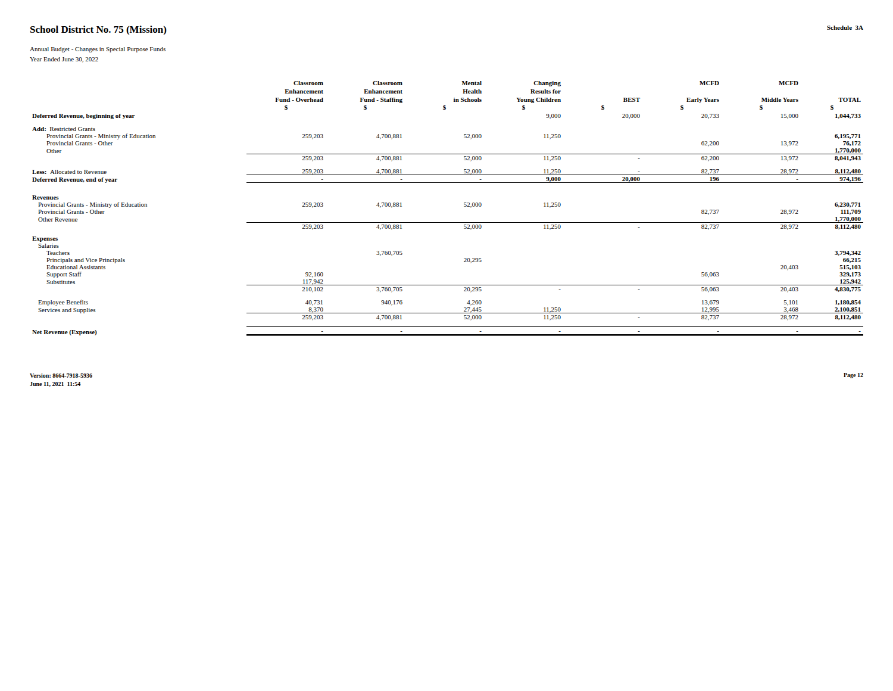Schedule 3A
School District No. 75 (Mission)
Annual Budget - Changes in Special Purpose Funds
Year Ended June 30, 2022
| | Classroom Enhancement Fund - Overhead | Classroom Enhancement Fund - Staffing | Mental Health in Schools | Changing Results for Young Children | BEST | MCFD Early Years | MCFD Middle Years | TOTAL |
| --- | --- | --- | --- | --- | --- | --- | --- | --- |
| | $ | $ | $ | $ | $ | $ | $ | $ |
| Deferred Revenue, beginning of year | | | | 9,000 | 20,000 | 20,733 | 15,000 | 1,044,733 |
| Add: Restricted Grants | | | | | | | | |
| Provincial Grants - Ministry of Education | 259,203 | 4,700,881 | 52,000 | 11,250 | | | | 6,195,771 |
| Provincial Grants - Other | | | | | | 62,200 | 13,972 | 76,172 |
| Other | | | | | | | | 1,770,000 |
| | 259,203 | 4,700,881 | 52,000 | 11,250 | - | 62,200 | 13,972 | 8,041,943 |
| Less: Allocated to Revenue | 259,203 | 4,700,881 | 52,000 | 11,250 | - | 82,737 | 28,972 | 8,112,480 |
| Deferred Revenue, end of year | - | - | - | 9,000 | 20,000 | 196 | - | 974,196 |
| Revenues | | | | | | | | |
| Provincial Grants - Ministry of Education | 259,203 | 4,700,881 | 52,000 | 11,250 | | | | 6,230,771 |
| Provincial Grants - Other | | | | | | 82,737 | 28,972 | 111,709 |
| Other Revenue | | | | | | | | 1,770,000 |
| | 259,203 | 4,700,881 | 52,000 | 11,250 | - | 82,737 | 28,972 | 8,112,480 |
| Expenses | | | | | | | | |
| Salaries | | | | | | | | |
| Teachers | | 3,760,705 | | | | | | 3,794,342 |
| Principals and Vice Principals | | | 20,295 | | | | | 66,215 |
| Educational Assistants | | | | | | | 20,403 | 515,103 |
| Support Staff | 92,160 | | | | | 56,063 | | 329,173 |
| Substitutes | 117,942 | | | | | | | 125,942 |
| | 210,102 | 3,760,705 | 20,295 | - | - | 56,063 | 20,403 | 4,830,775 |
| Employee Benefits | 40,731 | 940,176 | 4,260 | | | 13,679 | 5,101 | 1,180,854 |
| Services and Supplies | 8,370 | | 27,445 | 11,250 | | 12,995 | 3,468 | 2,100,851 |
| | 259,203 | 4,700,881 | 52,000 | 11,250 | - | 82,737 | 28,972 | 8,112,480 |
| Net Revenue (Expense) | - | - | - | - | - | - | - | - |
Version: 8664-7918-5936
June 11, 2021 11:54
Page 12